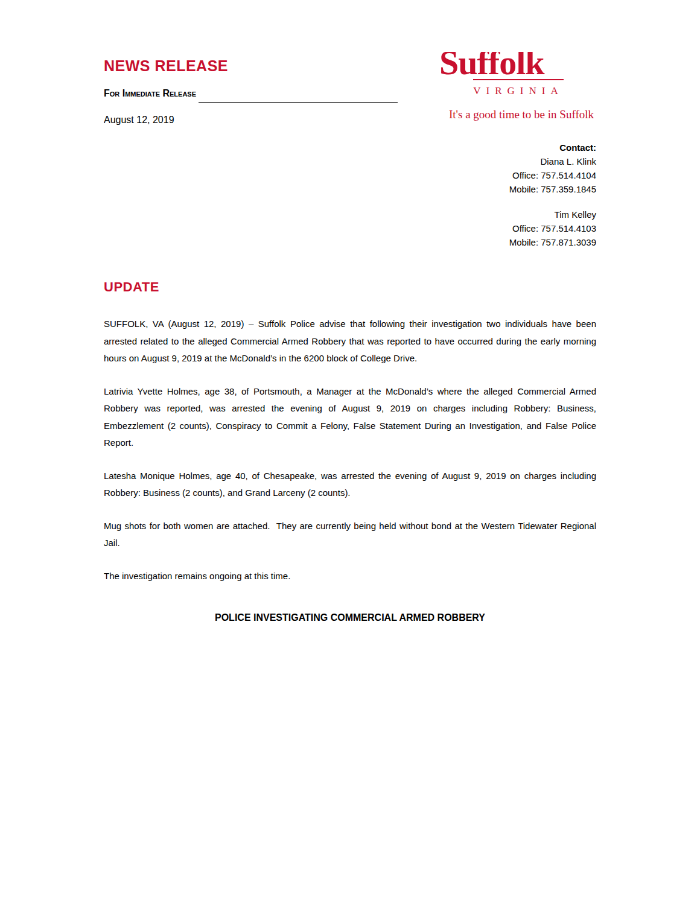Suffolk
VIRGINIA
It's a good time to be in Suffolk
NEWS RELEASE
For Immediate Release
August 12, 2019
Contact:
Diana L. Klink
Office: 757.514.4104
Mobile: 757.359.1845
Tim Kelley
Office: 757.514.4103
Mobile: 757.871.3039
UPDATE
SUFFOLK, VA (August 12, 2019) – Suffolk Police advise that following their investigation two individuals have been arrested related to the alleged Commercial Armed Robbery that was reported to have occurred during the early morning hours on August 9, 2019 at the McDonald’s in the 6200 block of College Drive.
Latrivia Yvette Holmes, age 38, of Portsmouth, a Manager at the McDonald’s where the alleged Commercial Armed Robbery was reported, was arrested the evening of August 9, 2019 on charges including Robbery: Business, Embezzlement (2 counts), Conspiracy to Commit a Felony, False Statement During an Investigation, and False Police Report.
Latesha Monique Holmes, age 40, of Chesapeake, was arrested the evening of August 9, 2019 on charges including Robbery: Business (2 counts), and Grand Larceny (2 counts).
Mug shots for both women are attached. They are currently being held without bond at the Western Tidewater Regional Jail.
The investigation remains ongoing at this time.
POLICE INVESTIGATING COMMERCIAL ARMED ROBBERY